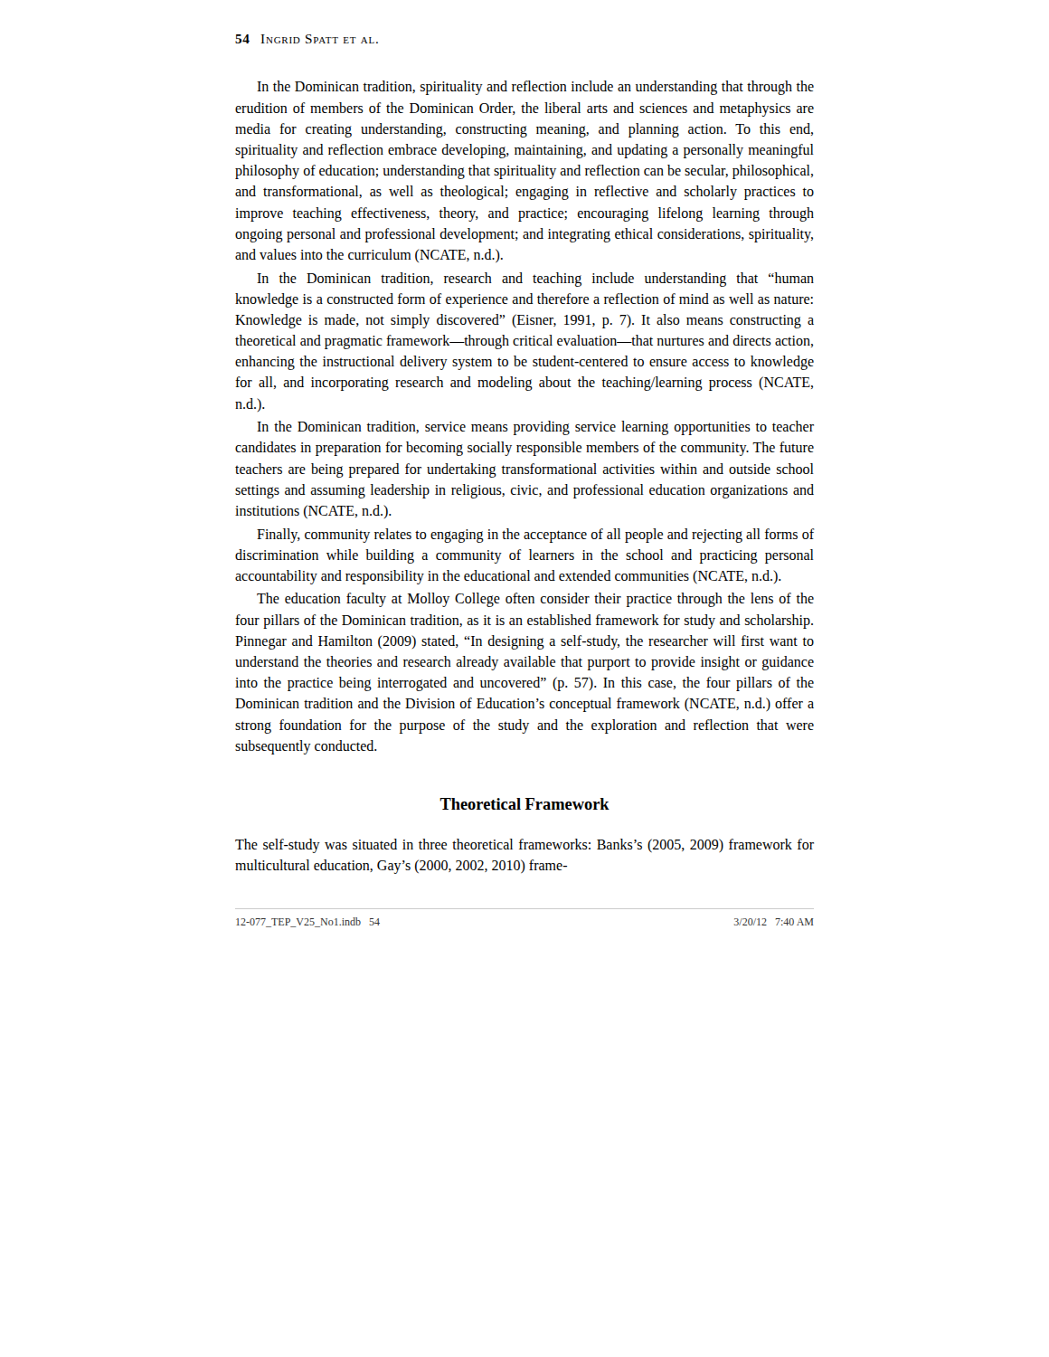54 Ingrid Spatt et al.
In the Dominican tradition, spirituality and reflection include an understanding that through the erudition of members of the Dominican Order, the liberal arts and sciences and metaphysics are media for creating understanding, constructing meaning, and planning action. To this end, spirituality and reflection embrace developing, maintaining, and updating a personally meaningful philosophy of education; understanding that spirituality and reflection can be secular, philosophical, and transformational, as well as theological; engaging in reflective and scholarly practices to improve teaching effectiveness, theory, and practice; encouraging lifelong learning through ongoing personal and professional development; and integrating ethical considerations, spirituality, and values into the curriculum (NCATE, n.d.).
In the Dominican tradition, research and teaching include understanding that “human knowledge is a constructed form of experience and therefore a reflection of mind as well as nature: Knowledge is made, not simply discovered” (Eisner, 1991, p. 7). It also means constructing a theoretical and pragmatic framework—through critical evaluation—that nurtures and directs action, enhancing the instructional delivery system to be student-centered to ensure access to knowledge for all, and incorporating research and modeling about the teaching/learning process (NCATE, n.d.).
In the Dominican tradition, service means providing service learning opportunities to teacher candidates in preparation for becoming socially responsible members of the community. The future teachers are being prepared for undertaking transformational activities within and outside school settings and assuming leadership in religious, civic, and professional education organizations and institutions (NCATE, n.d.).
Finally, community relates to engaging in the acceptance of all people and rejecting all forms of discrimination while building a community of learners in the school and practicing personal accountability and responsibility in the educational and extended communities (NCATE, n.d.).
The education faculty at Molloy College often consider their practice through the lens of the four pillars of the Dominican tradition, as it is an established framework for study and scholarship. Pinnegar and Hamilton (2009) stated, “In designing a self-study, the researcher will first want to understand the theories and research already available that purport to provide insight or guidance into the practice being interrogated and uncovered” (p. 57). In this case, the four pillars of the Dominican tradition and the Division of Education’s conceptual framework (NCATE, n.d.) offer a strong foundation for the purpose of the study and the exploration and reflection that were subsequently conducted.
Theoretical Framework
The self-study was situated in three theoretical frameworks: Banks’s (2005, 2009) framework for multicultural education, Gay’s (2000, 2002, 2010) frame-
12-077_TEP_V25_No1.indb 54 3/20/12 7:40 AM